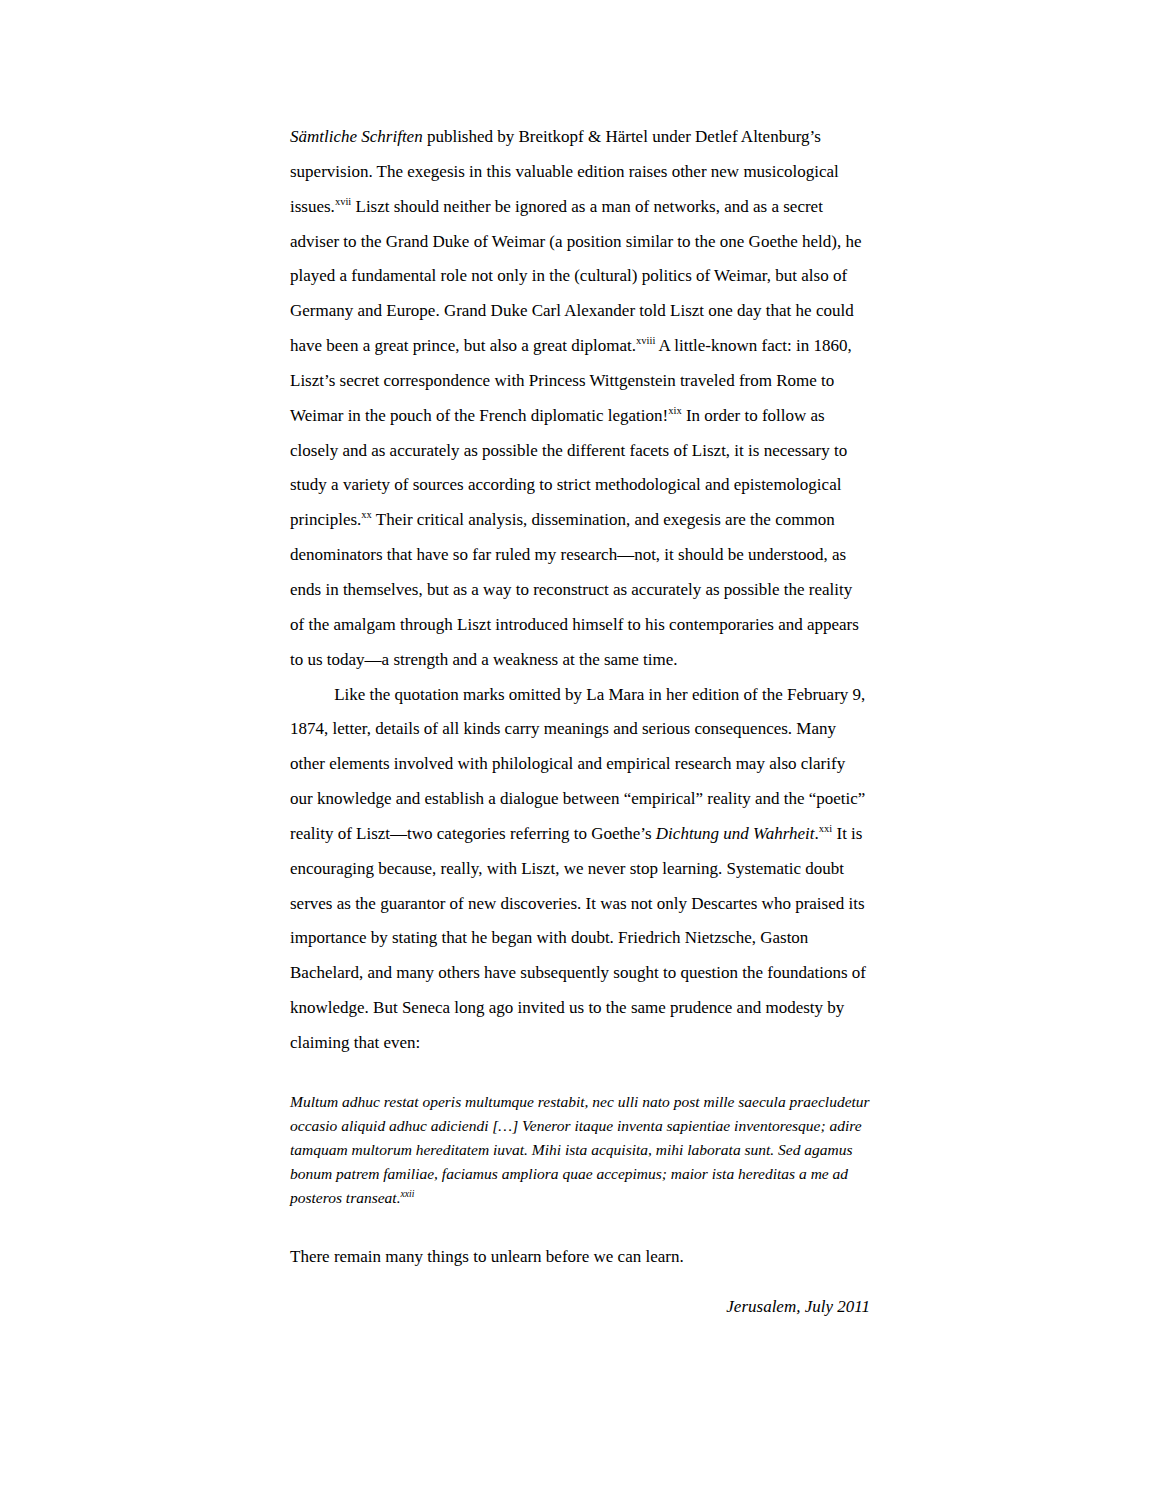Sämtliche Schriften published by Breitkopf & Härtel under Detlef Altenburg’s supervision. The exegesis in this valuable edition raises other new musicological issues.xvii Liszt should neither be ignored as a man of networks, and as a secret adviser to the Grand Duke of Weimar (a position similar to the one Goethe held), he played a fundamental role not only in the (cultural) politics of Weimar, but also of Germany and Europe. Grand Duke Carl Alexander told Liszt one day that he could have been a great prince, but also a great diplomat.xviii A little-known fact: in 1860, Liszt’s secret correspondence with Princess Wittgenstein traveled from Rome to Weimar in the pouch of the French diplomatic legation!xix In order to follow as closely and as accurately as possible the different facets of Liszt, it is necessary to study a variety of sources according to strict methodological and epistemological principles.xx Their critical analysis, dissemination, and exegesis are the common denominators that have so far ruled my research—not, it should be understood, as ends in themselves, but as a way to reconstruct as accurately as possible the reality of the amalgam through Liszt introduced himself to his contemporaries and appears to us today—a strength and a weakness at the same time.
Like the quotation marks omitted by La Mara in her edition of the February 9, 1874, letter, details of all kinds carry meanings and serious consequences. Many other elements involved with philological and empirical research may also clarify our knowledge and establish a dialogue between “empirical” reality and the “poetic” reality of Liszt—two categories referring to Goethe’s Dichtung und Wahrheit.xxi It is encouraging because, really, with Liszt, we never stop learning. Systematic doubt serves as the guarantor of new discoveries. It was not only Descartes who praised its importance by stating that he began with doubt. Friedrich Nietzsche, Gaston Bachelard, and many others have subsequently sought to question the foundations of knowledge. But Seneca long ago invited us to the same prudence and modesty by claiming that even:
Multum adhuc restat operis multumque restabit, nec ulli nato post mille saecula praecludetur occasio aliquid adhuc adiciendi […] Veneror itaque inventa sapientiae inventoresque; adire tamquam multorum hereditatem iuvat. Mihi ista acquisita, mihi laborata sunt. Sed agamus bonum patrem familiae, faciamus ampliora quae accepimus; maior ista hereditas a me ad posteros transeat.xxii
There remain many things to unlearn before we can learn.
Jerusalem, July 2011